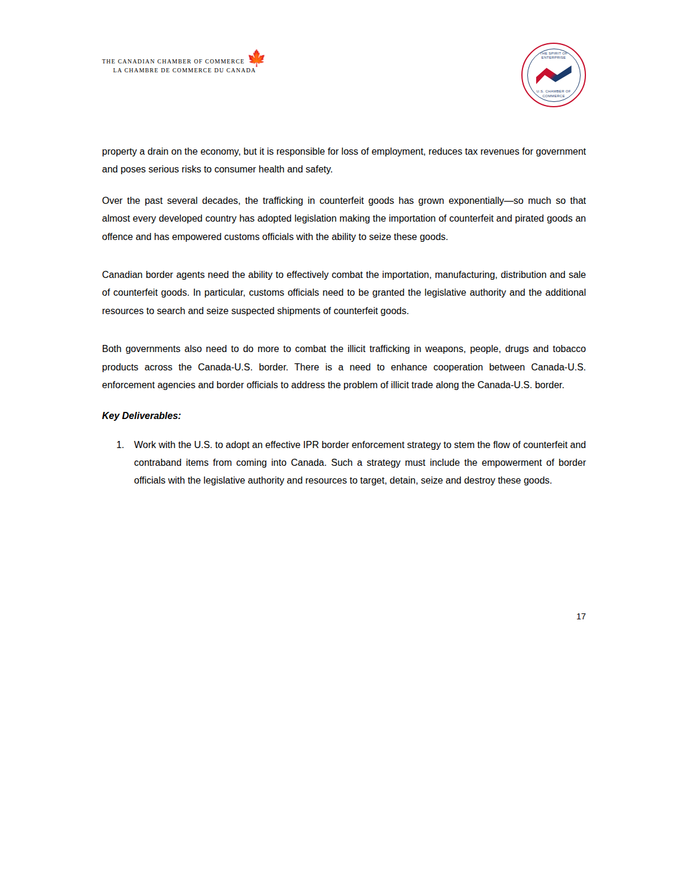THE CANADIAN CHAMBER OF COMMERCE 🍁
LA CHAMBRE DE COMMERCE DU CANADA
THE SPIRIT OF ENTERPRISE
U.S. CHAMBER OF COMMERCE
property a drain on the economy, but it is responsible for loss of employment, reduces tax revenues for government and poses serious risks to consumer health and safety.
Over the past several decades, the trafficking in counterfeit goods has grown exponentially—so much so that almost every developed country has adopted legislation making the importation of counterfeit and pirated goods an offence and has empowered customs officials with the ability to seize these goods.
Canadian border agents need the ability to effectively combat the importation, manufacturing, distribution and sale of counterfeit goods. In particular, customs officials need to be granted the legislative authority and the additional resources to search and seize suspected shipments of counterfeit goods.
Both governments also need to do more to combat the illicit trafficking in weapons, people, drugs and tobacco products across the Canada-U.S. border. There is a need to enhance cooperation between Canada-U.S. enforcement agencies and border officials to address the problem of illicit trade along the Canada-U.S. border.
Key Deliverables:
Work with the U.S. to adopt an effective IPR border enforcement strategy to stem the flow of counterfeit and contraband items from coming into Canada. Such a strategy must include the empowerment of border officials with the legislative authority and resources to target, detain, seize and destroy these goods.
17